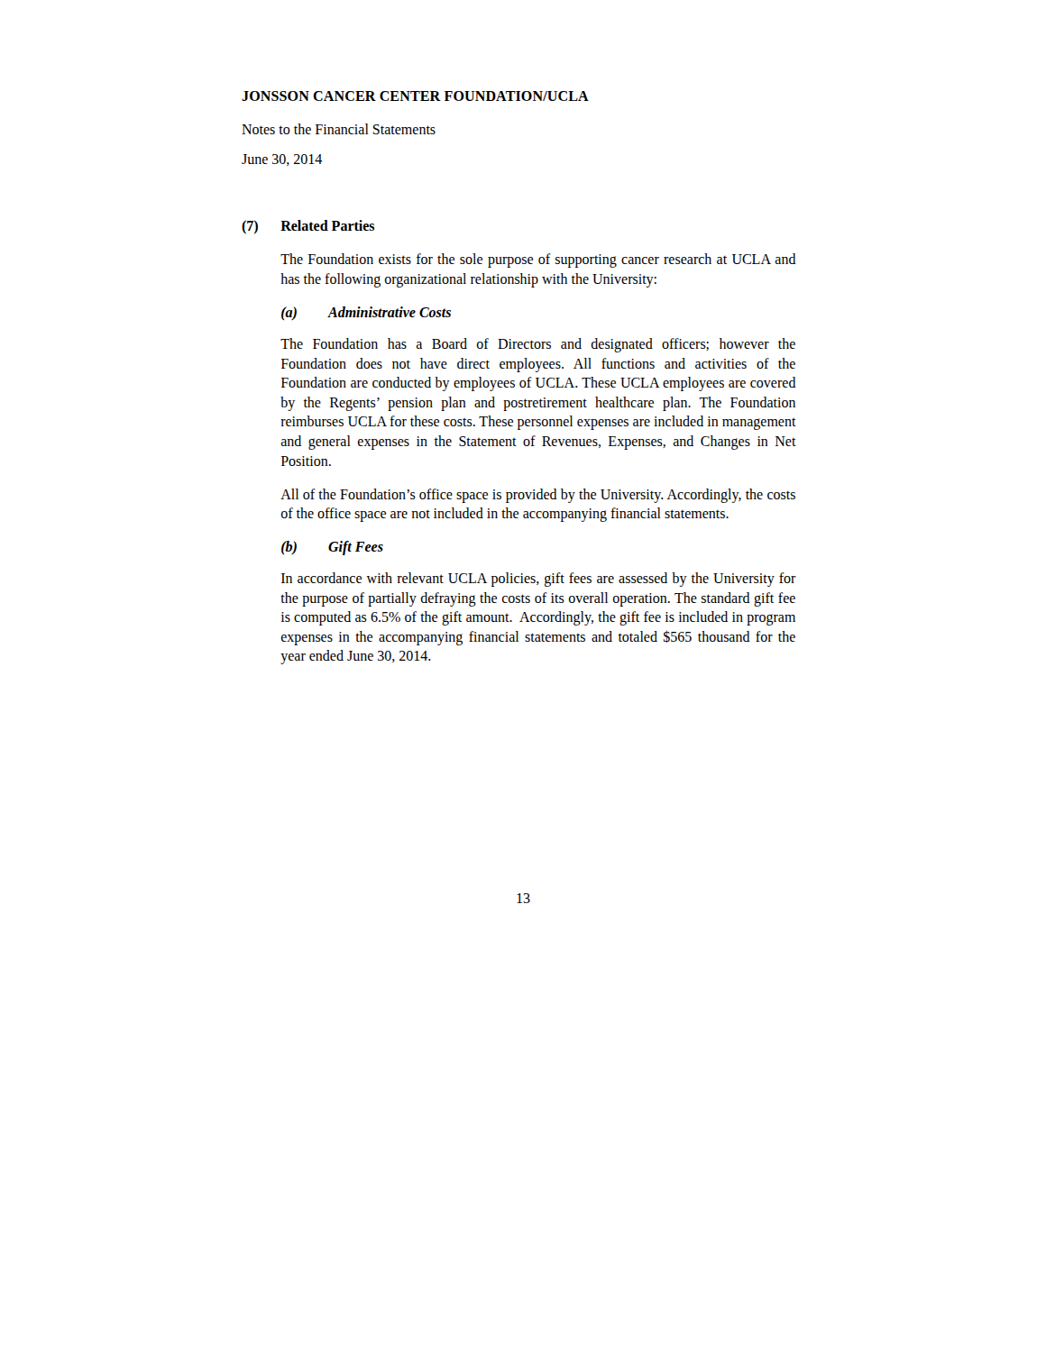Jonsson Cancer Center Foundation/UCLA
Notes to the Financial Statements
June 30, 2014
(7) Related Parties
The Foundation exists for the sole purpose of supporting cancer research at UCLA and has the following organizational relationship with the University:
(a) Administrative Costs
The Foundation has a Board of Directors and designated officers; however the Foundation does not have direct employees. All functions and activities of the Foundation are conducted by employees of UCLA. These UCLA employees are covered by the Regents’ pension plan and postretirement healthcare plan. The Foundation reimburses UCLA for these costs. These personnel expenses are included in management and general expenses in the Statement of Revenues, Expenses, and Changes in Net Position.
All of the Foundation’s office space is provided by the University. Accordingly, the costs of the office space are not included in the accompanying financial statements.
(b) Gift Fees
In accordance with relevant UCLA policies, gift fees are assessed by the University for the purpose of partially defraying the costs of its overall operation. The standard gift fee is computed as 6.5% of the gift amount. Accordingly, the gift fee is included in program expenses in the accompanying financial statements and totaled $565 thousand for the year ended June 30, 2014.
13